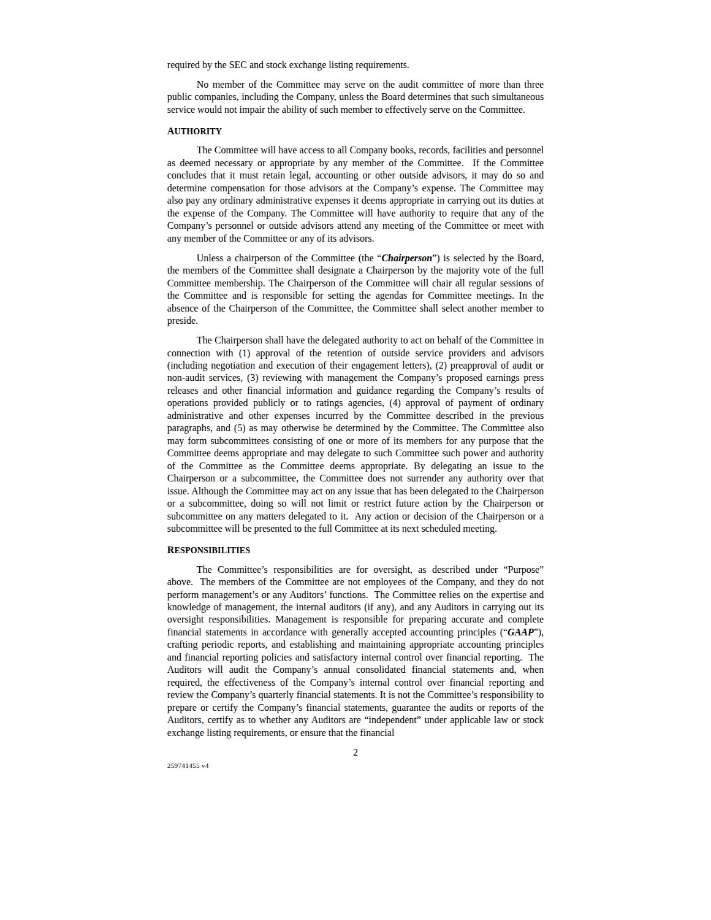required by the SEC and stock exchange listing requirements.
No member of the Committee may serve on the audit committee of more than three public companies, including the Company, unless the Board determines that such simultaneous service would not impair the ability of such member to effectively serve on the Committee.
AUTHORITY
The Committee will have access to all Company books, records, facilities and personnel as deemed necessary or appropriate by any member of the Committee. If the Committee concludes that it must retain legal, accounting or other outside advisors, it may do so and determine compensation for those advisors at the Company’s expense. The Committee may also pay any ordinary administrative expenses it deems appropriate in carrying out its duties at the expense of the Company. The Committee will have authority to require that any of the Company’s personnel or outside advisors attend any meeting of the Committee or meet with any member of the Committee or any of its advisors.
Unless a chairperson of the Committee (the “Chairperson”) is selected by the Board, the members of the Committee shall designate a Chairperson by the majority vote of the full Committee membership. The Chairperson of the Committee will chair all regular sessions of the Committee and is responsible for setting the agendas for Committee meetings. In the absence of the Chairperson of the Committee, the Committee shall select another member to preside.
The Chairperson shall have the delegated authority to act on behalf of the Committee in connection with (1) approval of the retention of outside service providers and advisors (including negotiation and execution of their engagement letters), (2) preapproval of audit or non-audit services, (3) reviewing with management the Company’s proposed earnings press releases and other financial information and guidance regarding the Company’s results of operations provided publicly or to ratings agencies, (4) approval of payment of ordinary administrative and other expenses incurred by the Committee described in the previous paragraphs, and (5) as may otherwise be determined by the Committee. The Committee also may form subcommittees consisting of one or more of its members for any purpose that the Committee deems appropriate and may delegate to such Committee such power and authority of the Committee as the Committee deems appropriate. By delegating an issue to the Chairperson or a subcommittee, the Committee does not surrender any authority over that issue. Although the Committee may act on any issue that has been delegated to the Chairperson or a subcommittee, doing so will not limit or restrict future action by the Chairperson or subcommittee on any matters delegated to it. Any action or decision of the Chairperson or a subcommittee will be presented to the full Committee at its next scheduled meeting.
RESPONSIBILITIES
The Committee’s responsibilities are for oversight, as described under “Purpose” above. The members of the Committee are not employees of the Company, and they do not perform management’s or any Auditors’ functions. The Committee relies on the expertise and knowledge of management, the internal auditors (if any), and any Auditors in carrying out its oversight responsibilities. Management is responsible for preparing accurate and complete financial statements in accordance with generally accepted accounting principles (“GAAP”), crafting periodic reports, and establishing and maintaining appropriate accounting principles and financial reporting policies and satisfactory internal control over financial reporting. The Auditors will audit the Company’s annual consolidated financial statements and, when required, the effectiveness of the Company’s internal control over financial reporting and review the Company’s quarterly financial statements. It is not the Committee’s responsibility to prepare or certify the Company’s financial statements, guarantee the audits or reports of the Auditors, certify as to whether any Auditors are “independent” under applicable law or stock exchange listing requirements, or ensure that the financial
2
259741455 v4